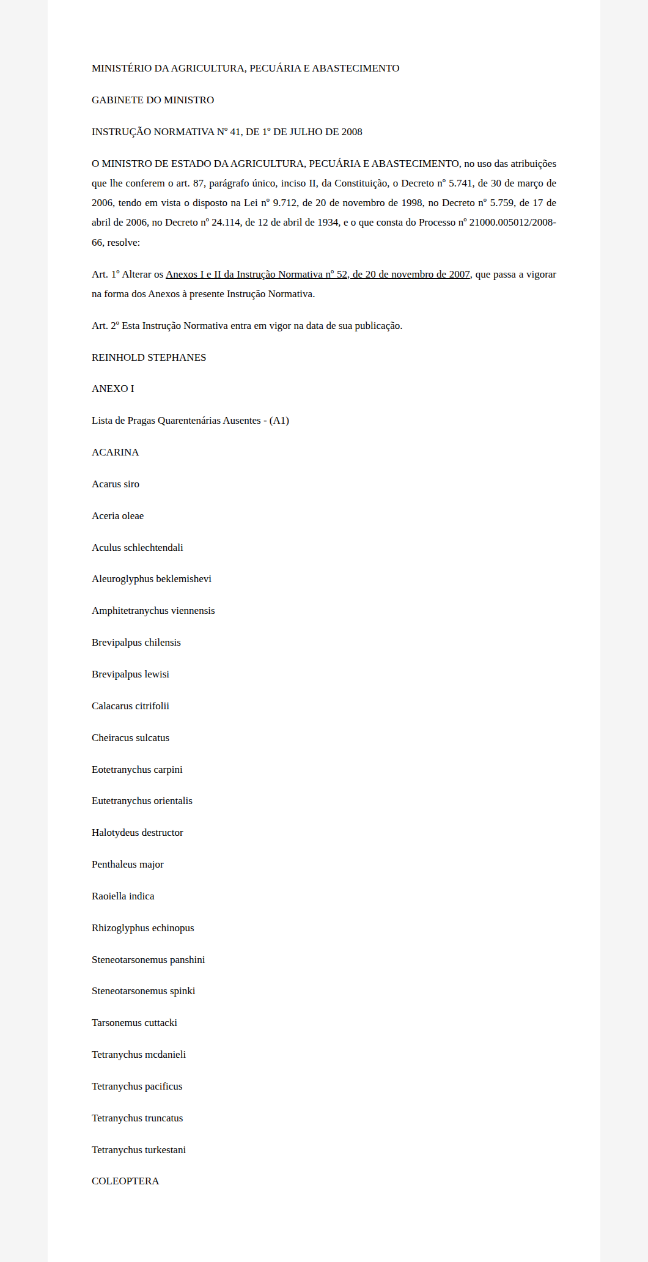MINISTÉRIO DA AGRICULTURA, PECUÁRIA E ABASTECIMENTO
GABINETE DO MINISTRO
INSTRUÇÃO NORMATIVA Nº 41, DE 1º DE JULHO DE 2008
O MINISTRO DE ESTADO DA AGRICULTURA, PECUÁRIA E ABASTECIMENTO, no uso das atribuições que lhe conferem o art. 87, parágrafo único, inciso II, da Constituição, o Decreto nº 5.741, de 30 de março de 2006, tendo em vista o disposto na Lei nº 9.712, de 20 de novembro de 1998, no Decreto nº 5.759, de 17 de abril de 2006, no Decreto nº 24.114, de 12 de abril de 1934, e o que consta do Processo nº 21000.005012/2008-66, resolve:
Art. 1º Alterar os Anexos I e II da Instrução Normativa nº 52, de 20 de novembro de 2007, que passa a vigorar na forma dos Anexos à presente Instrução Normativa.
Art. 2º Esta Instrução Normativa entra em vigor na data de sua publicação.
REINHOLD STEPHANES
ANEXO I
Lista de Pragas Quarentenárias Ausentes - (A1)
ACARINA
Acarus siro
Aceria oleae
Aculus schlechtendali
Aleuroglyphus beklemishevi
Amphitetranychus viennensis
Brevipalpus chilensis
Brevipalpus lewisi
Calacarus citrifolii
Cheiracus sulcatus
Eotetranychus carpini
Eutetranychus orientalis
Halotydeus destructor
Penthaleus major
Raoiella indica
Rhizoglyphus echinopus
Steneotarsonemus panshini
Steneotarsonemus spinki
Tarsonemus cuttacki
Tetranychus mcdanieli
Tetranychus pacificus
Tetranychus truncatus
Tetranychus turkestani
COLEOPTERA